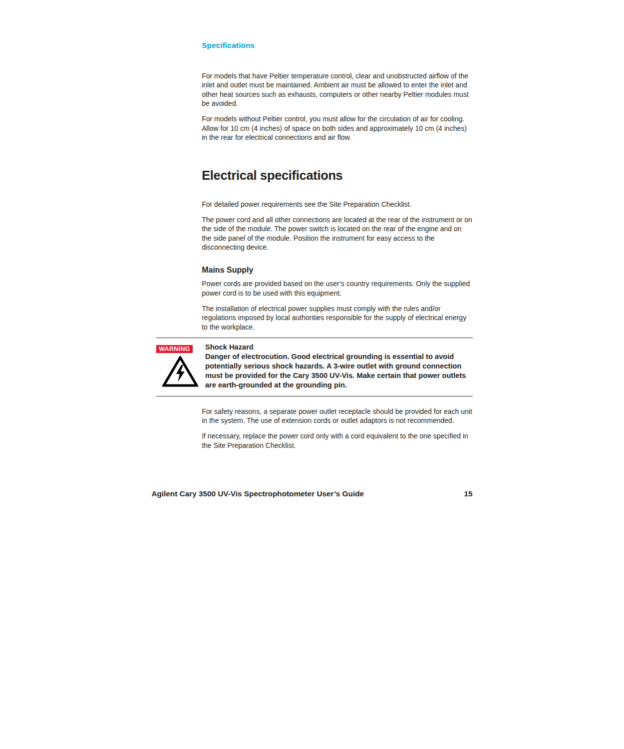Specifications
For models that have Peltier temperature control, clear and unobstructed airflow of the inlet and outlet must be maintained. Ambient air must be allowed to enter the inlet and other heat sources such as exhausts, computers or other nearby Peltier modules must be avoided.
For models without Peltier control, you must allow for the circulation of air for cooling. Allow for 10 cm (4 inches) of space on both sides and approximately 10 cm (4 inches) in the rear for electrical connections and air flow.
Electrical specifications
For detailed power requirements see the Site Preparation Checklist.
The power cord and all other connections are located at the rear of the instrument or on the side of the module. The power switch is located on the rear of the engine and on the side panel of the module. Position the instrument for easy access to the disconnecting device.
Mains Supply
Power cords are provided based on the user’s country requirements. Only the supplied power cord is to be used with this equipment.
The installation of electrical power supplies must comply with the rules and/or regulations imposed by local authorities responsible for the supply of electrical energy to the workplace.
WARNING
Shock Hazard
Danger of electrocution. Good electrical grounding is essential to avoid potentially serious shock hazards. A 3-wire outlet with ground connection must be provided for the Cary 3500 UV-Vis. Make certain that power outlets are earth-grounded at the grounding pin.
For safety reasons, a separate power outlet receptacle should be provided for each unit in the system. The use of extension cords or outlet adaptors is not recommended.
If necessary, replace the power cord only with a cord equivalent to the one specified in the Site Preparation Checklist.
Agilent Cary 3500 UV-Vis Spectrophotometer User’s Guide
15